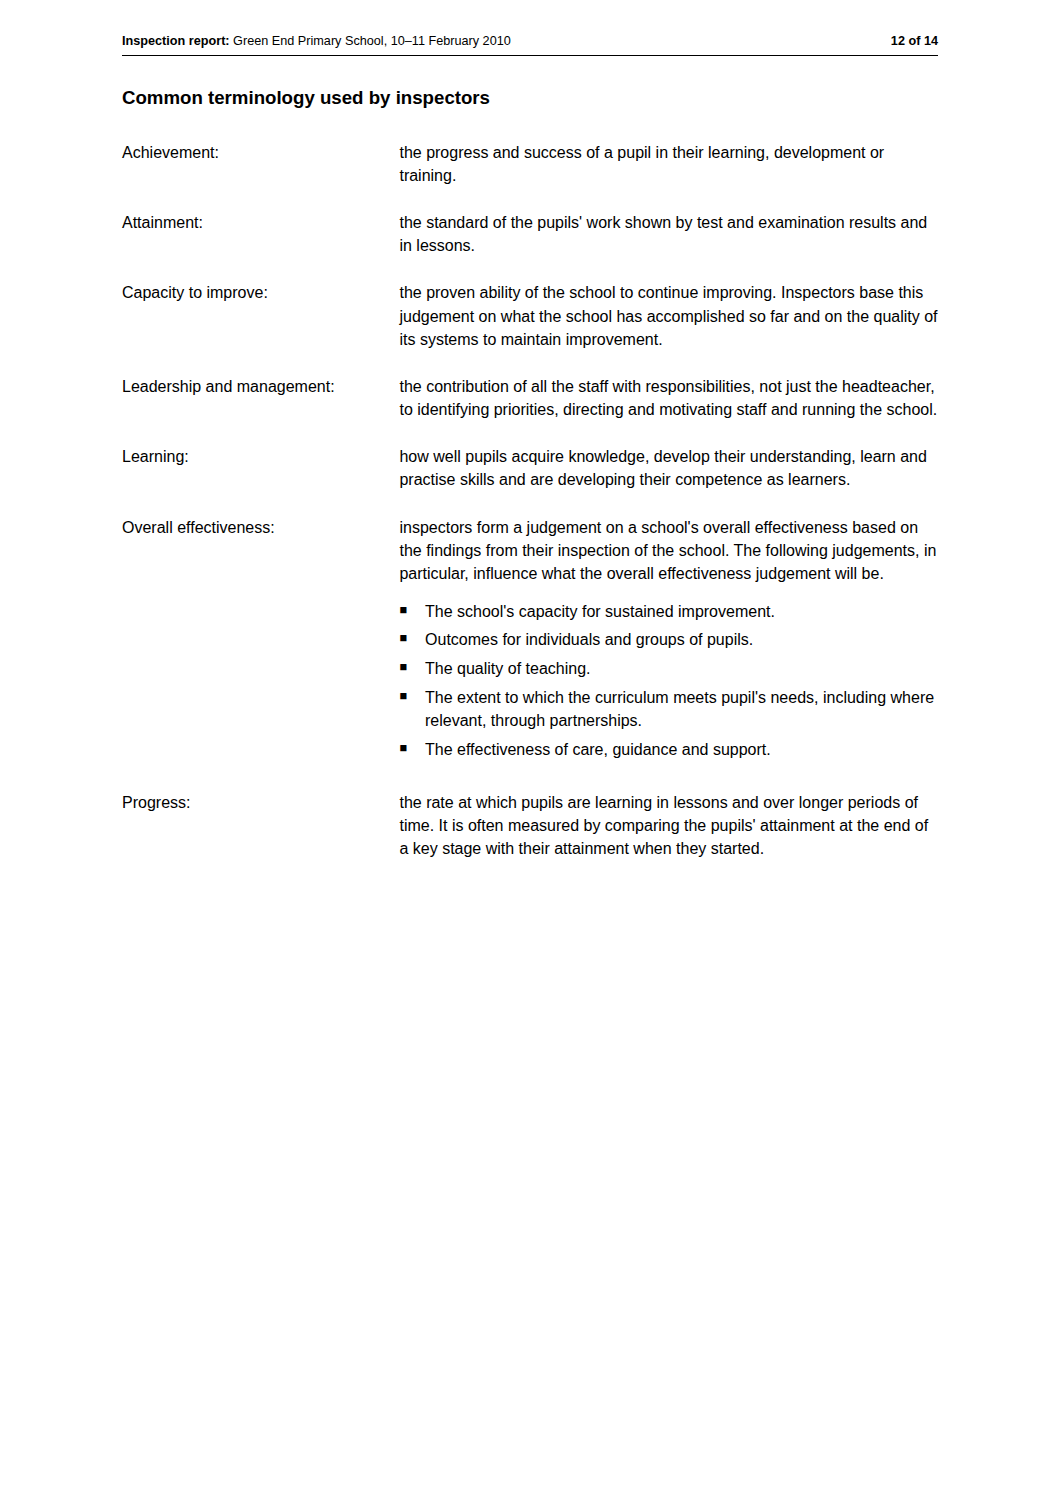Inspection report: Green End Primary School, 10–11 February 2010 12 of 14
Common terminology used by inspectors
Achievement:
the progress and success of a pupil in their learning, development or training.
Attainment:
the standard of the pupils' work shown by test and examination results and in lessons.
Capacity to improve:
the proven ability of the school to continue improving. Inspectors base this judgement on what the school has accomplished so far and on the quality of its systems to maintain improvement.
Leadership and management:
the contribution of all the staff with responsibilities, not just the headteacher, to identifying priorities, directing and motivating staff and running the school.
Learning:
how well pupils acquire knowledge, develop their understanding, learn and practise skills and are developing their competence as learners.
Overall effectiveness:
inspectors form a judgement on a school's overall effectiveness based on the findings from their inspection of the school. The following judgements, in particular, influence what the overall effectiveness judgement will be.
The school's capacity for sustained improvement.
Outcomes for individuals and groups of pupils.
The quality of teaching.
The extent to which the curriculum meets pupil's needs, including where relevant, through partnerships.
The effectiveness of care, guidance and support.
Progress:
the rate at which pupils are learning in lessons and over longer periods of time. It is often measured by comparing the pupils' attainment at the end of a key stage with their attainment when they started.